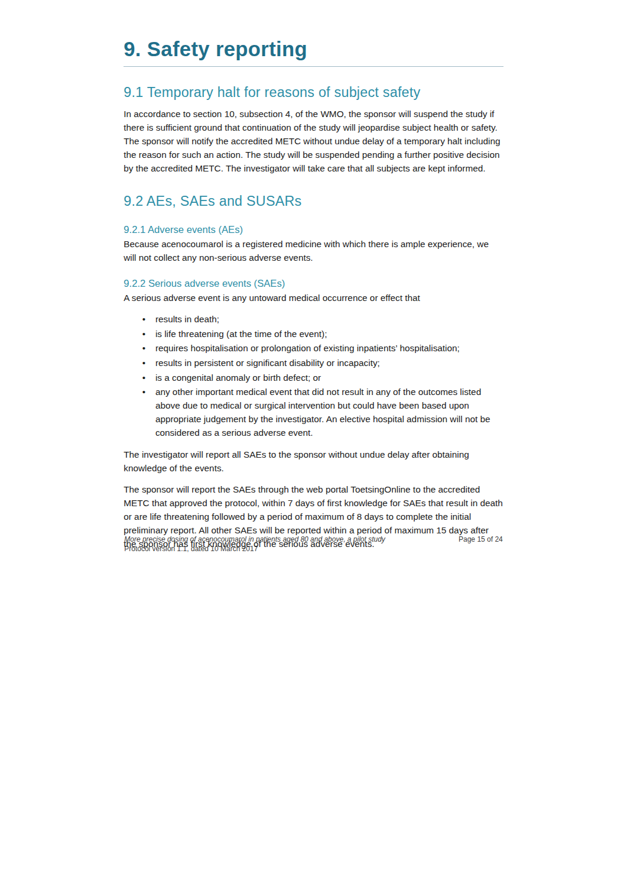9. Safety reporting
9.1 Temporary halt for reasons of subject safety
In accordance to section 10, subsection 4, of the WMO, the sponsor will suspend the study if there is sufficient ground that continuation of the study will jeopardise subject health or safety. The sponsor will notify the accredited METC without undue delay of a temporary halt including the reason for such an action. The study will be suspended pending a further positive decision by the accredited METC. The investigator will take care that all subjects are kept informed.
9.2 AEs, SAEs and SUSARs
9.2.1 Adverse events (AEs)
Because acenocoumarol is a registered medicine with which there is ample experience, we will not collect any non-serious adverse events.
9.2.2 Serious adverse events (SAEs)
A serious adverse event is any untoward medical occurrence or effect that
results in death;
is life threatening (at the time of the event);
requires hospitalisation or prolongation of existing inpatients’ hospitalisation;
results in persistent or significant disability or incapacity;
is a congenital anomaly or birth defect; or
any other important medical event that did not result in any of the outcomes listed above due to medical or surgical intervention but could have been based upon appropriate judgement by the investigator. An elective hospital admission will not be considered as a serious adverse event.
The investigator will report all SAEs to the sponsor without undue delay after obtaining knowledge of the events.
The sponsor will report the SAEs through the web portal ToetsingOnline to the accredited METC that approved the protocol, within 7 days of first knowledge for SAEs that result in death or are life threatening followed by a period of maximum of 8 days to complete the initial preliminary report. All other SAEs will be reported within a period of maximum 15 days after the sponsor has first knowledge of the serious adverse events.
| More precise dosing of acenocoumarol in patients aged 80 and above, a pilot study Protocol version 1.1, dated 10 March 2017 | Page 15 of 24 |